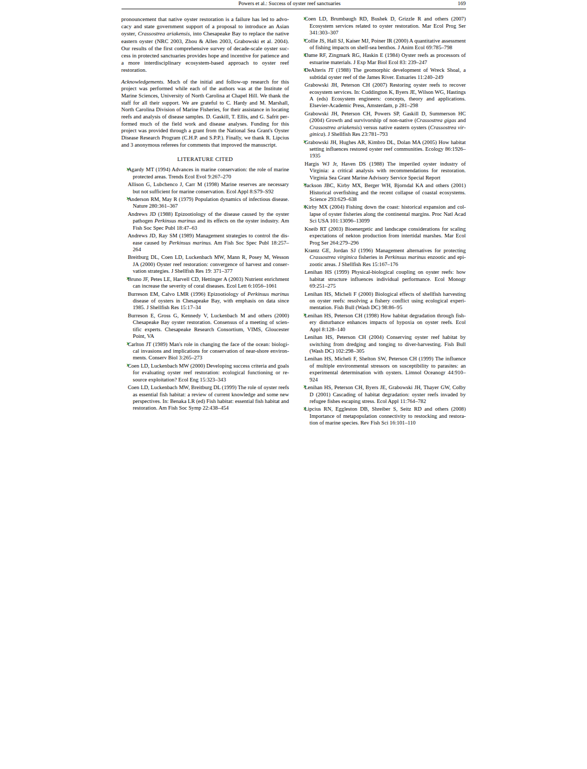Powers et al.: Success of oyster reef sanctuaries 169
pronouncement that native oyster restoration is a failure has led to advocacy and state government support of a proposal to introduce an Asian oyster, Crassostrea ariakensis, into Chesapeake Bay to replace the native eastern oyster (NRC 2003, Zhou & Allen 2003, Grabowski et al. 2004). Our results of the first comprehensive survey of decade-scale oyster success in protected sanctuaries provides hope and incentive for patience and a more interdisciplinary ecosystem-based approach to oyster reef restoration.
Acknowledgements. Much of the initial and follow-up research for this project was performed while each of the authors was at the Institute of Marine Sciences, University of North Carolina at Chapel Hill. We thank the staff for all their support. We are grateful to C. Hardy and M. Marshall, North Carolina Division of Marine Fisheries, for their assistance in locating reefs and analysis of disease samples. D. Gaskill, T. Ellis, and G. Safrit performed much of the field work and disease analyses. Funding for this project was provided through a grant from the National Sea Grant's Oyster Disease Research Program (C.H.P. and S.P.P.). Finally, we thank R. Lipcius and 3 anonymous referees for comments that improved the manuscript.
LITERATURE CITED
Agardy MT (1994) Advances in marine conservation: the role of marine protected areas. Trends Ecol Evol 9:267–270
Allison G, Lubchenco J, Carr M (1998) Marine reserves are necessary but not sufficient for marine conservation. Ecol Appl 8:S79–S92
Anderson RM, May R (1979) Population dynamics of infectious disease. Nature 280:361–367
Andrews JD (1988) Epizootiology of the disease caused by the oyster pathogen Perkinsus marinus and its effects on the oyster industry. Am Fish Soc Spec Publ 18:47–63
Andrews JD, Ray SM (1989) Management strategies to control the disease caused by Perkinsus marinus. Am Fish Soc Spec Publ 18:257–264
Breitburg DL, Coen LD, Luckenbach MW, Mann R, Posey M, Wesson JA (2000) Oyster reef restoration: convergence of harvest and conservation strategies. J Shellfish Res 19: 371–377
Bruno JF, Petes LE, Harvell CD, Hettinger A (2003) Nutrient enrichment can increase the severity of coral diseases. Ecol Lett 6:1056–1061
Burreson EM, Calvo LMR (1996) Epizootiology of Perkinsus marinus disease of oysters in Chesapeake Bay, with emphasis on data since 1985. J Shellfish Res 15:17–34
Burreson E, Gross G, Kennedy V, Luckenbach M and others (2000) Chesapeake Bay oyster restoration. Consensus of a meeting of scientific experts. Chesapeake Research Consortium, VIMS, Gloucester Point, VA
Carlton JT (1989) Man's role in changing the face of the ocean: biological invasions and implications for conservation of near-shore environments. Conserv Biol 3:265–273
Coen LD, Luckenbach MW (2000) Developing success criteria and goals for evaluating oyster reef restoration: ecological functioning or resource exploitation? Ecol Eng 15:323–343
Coen LD, Luckenbach MW, Breitburg DL (1999) The role of oyster reefs as essential fish habitat: a review of current knowledge and some new perspectives. In: Benaka LR (ed) Fish habitat: essential fish habitat and restoration. Am Fish Soc Symp 22:438–454
Coen LD, Brumbaugh RD, Bushek D, Grizzle R and others (2007) Ecosystem services related to oyster restoration. Mar Ecol Prog Ser 341:303–307
Collie JS, Hall SJ, Kaiser MJ, Poiner IR (2000) A quantitative assessment of fishing impacts on shelf-sea benthos. J Anim Ecol 69:785–798
Dame RF, Zingmark RG, Haskin E (1984) Oyster reefs as processors of estuarine materials. J Exp Mar Biol Ecol 83: 239–247
DeAlteris JT (1988) The geomorphic development of Wreck Shoal, a subtidal oyster reef of the James River. Estuaries 11:240–249
Grabowski JH, Peterson CH (2007) Restoring oyster reefs to recover ecosystem services. In: Cuddington K, Byers JE, Wilson WG, Hastings A (eds) Ecosystem engineers: concepts, theory and applications. Elsevier-Academic Press, Amsterdam, p 281–298
Grabowski JH, Peterson CH, Powers SP, Gaskill D, Summerson HC (2004) Growth and survivorship of non-native (Crassostrea gigas and Crassostrea ariakensis) versus native eastern oysters (Crassostrea virginica). J Shellfish Res 23:781–793
Grabowski JH, Hughes AR, Kimbro DL, Dolan MA (2005) How habitat setting influences restored oyster reef communities. Ecology 86:1926–1935
Hargis WJ Jr, Haven DS (1988) The imperiled oyster industry of Virginia: a critical analysis with recommendations for restoration. Virginia Sea Grant Marine Advisory Service Special Report
Jackson JBC, Kirby MX, Berger WH, Bjorndal KA and others (2001) Historical overfishing and the recent collapse of coastal ecosystems. Science 293:629–638
Kirby MX (2004) Fishing down the coast: historical expansion and collapse of oyster fisheries along the continental margins. Proc Natl Acad Sci USA 101:13096–13099
Kneib RT (2003) Bioenergetic and landscape considerations for scaling expectations of nekton production from intertidal marshes. Mar Ecol Prog Ser 264:279–296
Krantz GE, Jordan SJ (1996) Management alternatives for protecting Crassostrea virginica fisheries in Perkinsus marinus enzootic and epizootic areas. J Shellfish Res 15:167–176
Lenihan HS (1999) Physical-biological coupling on oyster reefs: how habitat structure influences individual performance. Ecol Monogr 69:251–275
Lenihan HS, Micheli F (2000) Biological effects of shellfish harvesting on oyster reefs: resolving a fishery conflict using ecological experimentation. Fish Bull (Wash DC) 98:86–95
Lenihan HS, Peterson CH (1998) How habitat degradation through fishery disturbance enhances impacts of hypoxia on oyster reefs. Ecol Appl 8:128–140
Lenihan HS, Peterson CH (2004) Conserving oyster reef habitat by switching from dredging and tonging to diver-harvesting. Fish Bull (Wash DC) 102:298–305
Lenihan HS, Micheli F, Shelton SW, Peterson CH (1999) The influence of multiple environmental stressors on susceptibility to parasites: an experimental determination with oysters. Limnol Oceanogr 44:910–924
Lenihan HS, Peterson CH, Byers JE, Grabowski JH, Thayer GW, Colby D (2001) Cascading of habitat degradation: oyster reefs invaded by refugee fishes escaping stress. Ecol Appl 11:764–782
Lipcius RN, Eggleston DB, Shreiber S, Seitz RD and others (2008) Importance of metapopulation connectivity to restocking and restoration of marine species. Rev Fish Sci 16:101–110